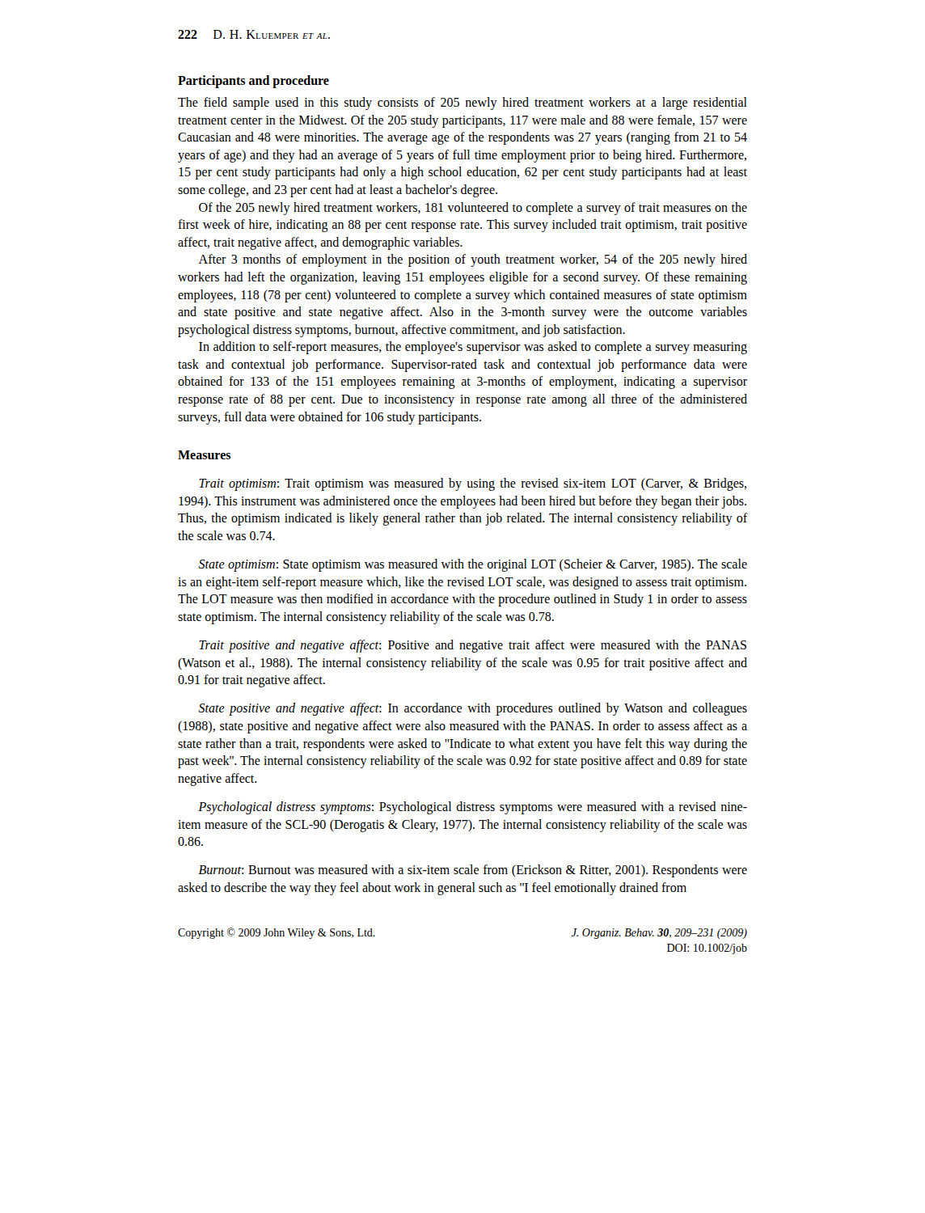222 D. H. Kluemper et al.
Participants and procedure
The field sample used in this study consists of 205 newly hired treatment workers at a large residential treatment center in the Midwest. Of the 205 study participants, 117 were male and 88 were female, 157 were Caucasian and 48 were minorities. The average age of the respondents was 27 years (ranging from 21 to 54 years of age) and they had an average of 5 years of full time employment prior to being hired. Furthermore, 15 per cent study participants had only a high school education, 62 per cent study participants had at least some college, and 23 per cent had at least a bachelor's degree.
Of the 205 newly hired treatment workers, 181 volunteered to complete a survey of trait measures on the first week of hire, indicating an 88 per cent response rate. This survey included trait optimism, trait positive affect, trait negative affect, and demographic variables.
After 3 months of employment in the position of youth treatment worker, 54 of the 205 newly hired workers had left the organization, leaving 151 employees eligible for a second survey. Of these remaining employees, 118 (78 per cent) volunteered to complete a survey which contained measures of state optimism and state positive and state negative affect. Also in the 3-month survey were the outcome variables psychological distress symptoms, burnout, affective commitment, and job satisfaction.
In addition to self-report measures, the employee's supervisor was asked to complete a survey measuring task and contextual job performance. Supervisor-rated task and contextual job performance data were obtained for 133 of the 151 employees remaining at 3-months of employment, indicating a supervisor response rate of 88 per cent. Due to inconsistency in response rate among all three of the administered surveys, full data were obtained for 106 study participants.
Measures
Trait optimism: Trait optimism was measured by using the revised six-item LOT (Carver, & Bridges, 1994). This instrument was administered once the employees had been hired but before they began their jobs. Thus, the optimism indicated is likely general rather than job related. The internal consistency reliability of the scale was 0.74.
State optimism: State optimism was measured with the original LOT (Scheier & Carver, 1985). The scale is an eight-item self-report measure which, like the revised LOT scale, was designed to assess trait optimism. The LOT measure was then modified in accordance with the procedure outlined in Study 1 in order to assess state optimism. The internal consistency reliability of the scale was 0.78.
Trait positive and negative affect: Positive and negative trait affect were measured with the PANAS (Watson et al., 1988). The internal consistency reliability of the scale was 0.95 for trait positive affect and 0.91 for trait negative affect.
State positive and negative affect: In accordance with procedures outlined by Watson and colleagues (1988), state positive and negative affect were also measured with the PANAS. In order to assess affect as a state rather than a trait, respondents were asked to ''Indicate to what extent you have felt this way during the past week''. The internal consistency reliability of the scale was 0.92 for state positive affect and 0.89 for state negative affect.
Psychological distress symptoms: Psychological distress symptoms were measured with a revised nine-item measure of the SCL-90 (Derogatis & Cleary, 1977). The internal consistency reliability of the scale was 0.86.
Burnout: Burnout was measured with a six-item scale from (Erickson & Ritter, 2001). Respondents were asked to describe the way they feel about work in general such as ''I feel emotionally drained from
Copyright © 2009 John Wiley & Sons, Ltd.
J. Organiz. Behav. 30, 209–231 (2009)
DOI: 10.1002/job